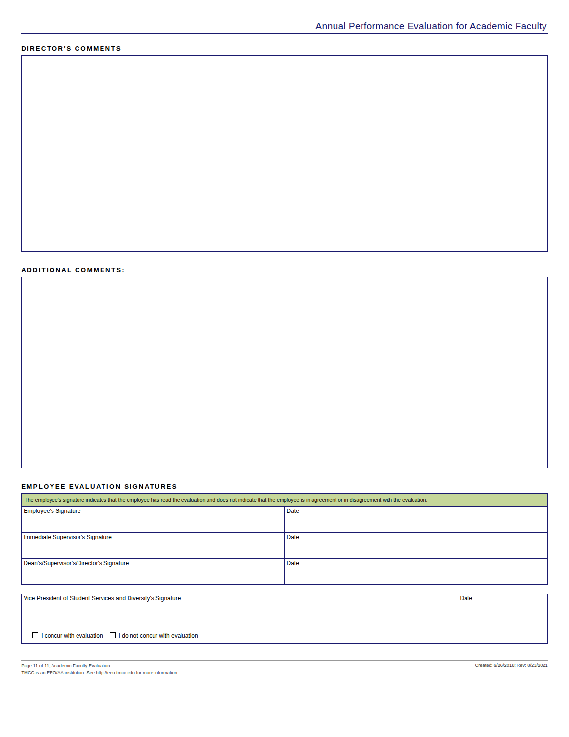Annual Performance Evaluation for Academic Faculty
DIRECTOR'S COMMENTS
ADDITIONAL COMMENTS:
EMPLOYEE EVALUATION SIGNATURES
| The employee's signature indicates that the employee has read the evaluation and does not indicate that the employee is in agreement or in disagreement with the evaluation. |
| Employee's Signature | Date |
| Immediate Supervisor's Signature | Date |
| Dean's/Supervisor's/Director's Signature | Date |
Vice President of Student Services and Diversity's Signature
Date
I concur with evaluation I do not concur with evaluation
Page 11 of 11; Academic Faculty Evaluation
TMCC is an EEO/AA institution. See http://eeo.tmcc.edu for more information.
Created: 6/26/2018; Rev: 8/23/2021